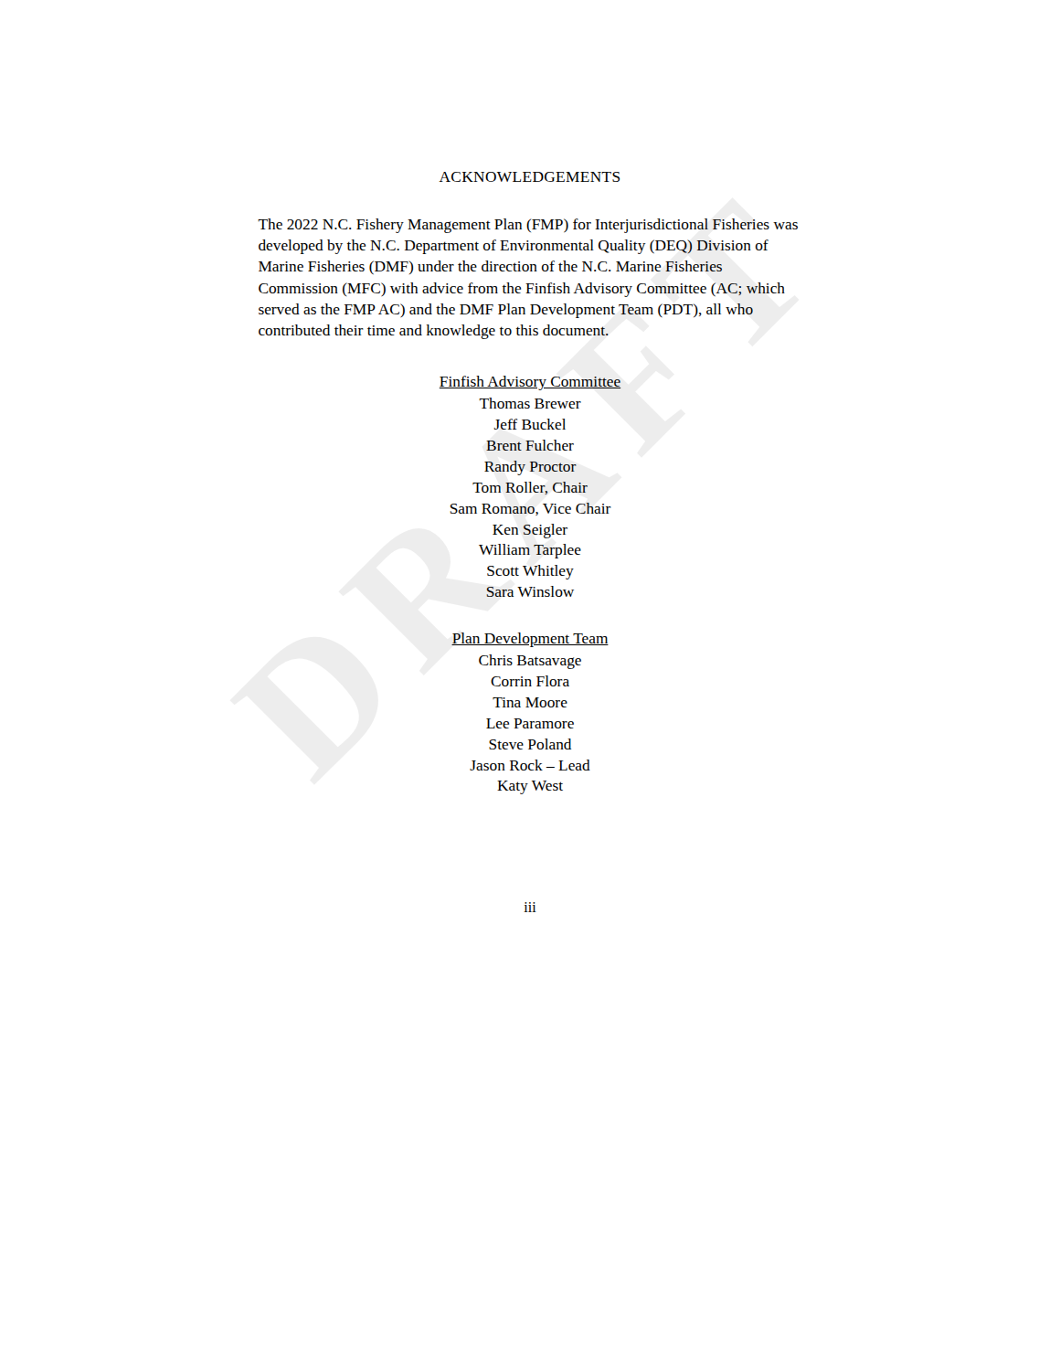DRAFT
ACKNOWLEDGEMENTS
The 2022 N.C. Fishery Management Plan (FMP) for Interjurisdictional Fisheries was developed by the N.C. Department of Environmental Quality (DEQ) Division of Marine Fisheries (DMF) under the direction of the N.C. Marine Fisheries Commission (MFC) with advice from the Finfish Advisory Committee (AC; which served as the FMP AC) and the DMF Plan Development Team (PDT), all who contributed their time and knowledge to this document.
Finfish Advisory Committee
Thomas Brewer
Jeff Buckel
Brent Fulcher
Randy Proctor
Tom Roller, Chair
Sam Romano, Vice Chair
Ken Seigler
William Tarplee
Scott Whitley
Sara Winslow
Plan Development Team
Chris Batsavage
Corrin Flora
Tina Moore
Lee Paramore
Steve Poland
Jason Rock – Lead
Katy West
iii